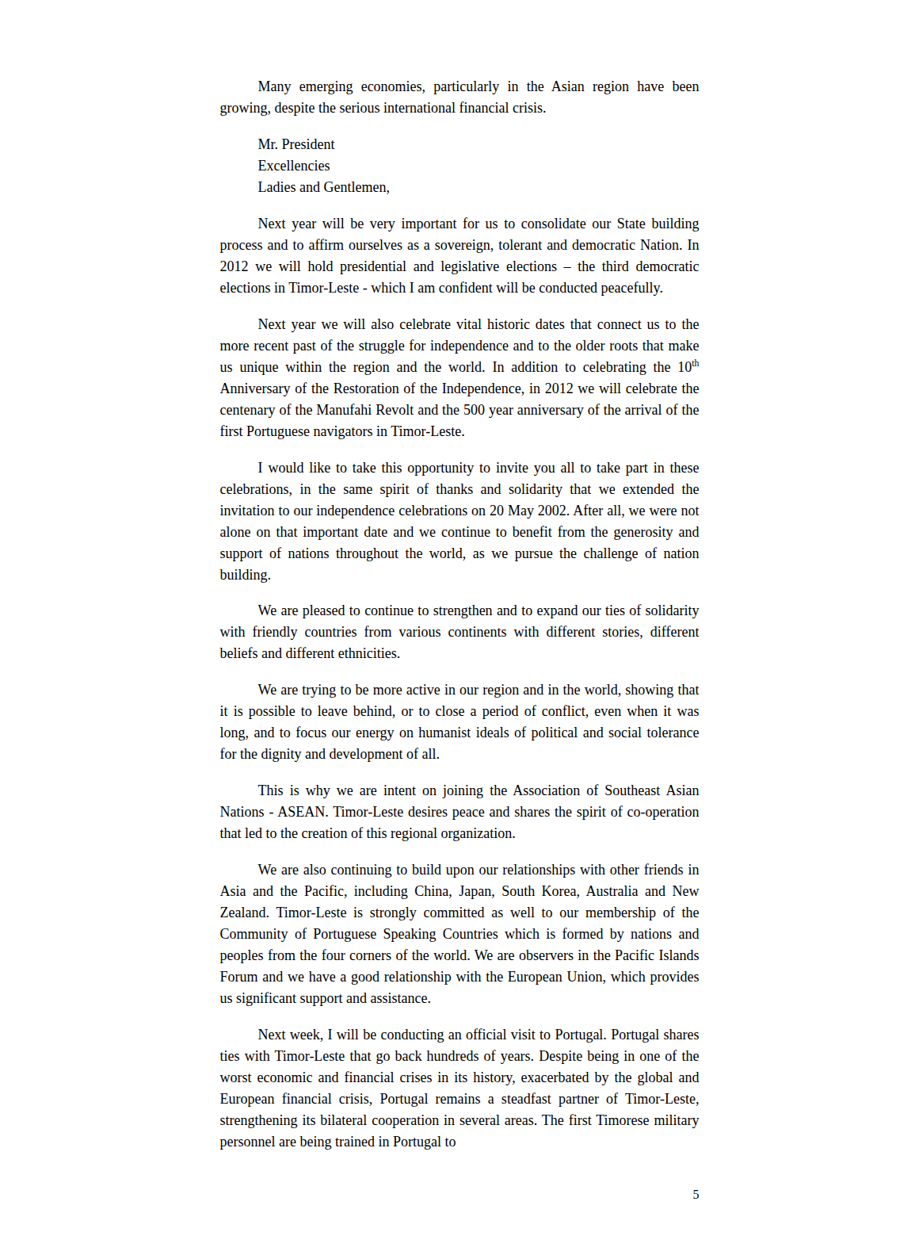Many emerging economies, particularly in the Asian region have been growing, despite the serious international financial crisis.
Mr. President Excellencies Ladies and Gentlemen,
Next year will be very important for us to consolidate our State building process and to affirm ourselves as a sovereign, tolerant and democratic Nation. In 2012 we will hold presidential and legislative elections – the third democratic elections in Timor-Leste - which I am confident will be conducted peacefully.
Next year we will also celebrate vital historic dates that connect us to the more recent past of the struggle for independence and to the older roots that make us unique within the region and the world. In addition to celebrating the 10th Anniversary of the Restoration of the Independence, in 2012 we will celebrate the centenary of the Manufahi Revolt and the 500 year anniversary of the arrival of the first Portuguese navigators in Timor-Leste.
I would like to take this opportunity to invite you all to take part in these celebrations, in the same spirit of thanks and solidarity that we extended the invitation to our independence celebrations on 20 May 2002. After all, we were not alone on that important date and we continue to benefit from the generosity and support of nations throughout the world, as we pursue the challenge of nation building.
We are pleased to continue to strengthen and to expand our ties of solidarity with friendly countries from various continents with different stories, different beliefs and different ethnicities.
We are trying to be more active in our region and in the world, showing that it is possible to leave behind, or to close a period of conflict, even when it was long, and to focus our energy on humanist ideals of political and social tolerance for the dignity and development of all.
This is why we are intent on joining the Association of Southeast Asian Nations - ASEAN. Timor-Leste desires peace and shares the spirit of co-operation that led to the creation of this regional organization.
We are also continuing to build upon our relationships with other friends in Asia and the Pacific, including China, Japan, South Korea, Australia and New Zealand. Timor-Leste is strongly committed as well to our membership of the Community of Portuguese Speaking Countries which is formed by nations and peoples from the four corners of the world. We are observers in the Pacific Islands Forum and we have a good relationship with the European Union, which provides us significant support and assistance.
Next week, I will be conducting an official visit to Portugal. Portugal shares ties with Timor-Leste that go back hundreds of years. Despite being in one of the worst economic and financial crises in its history, exacerbated by the global and European financial crisis, Portugal remains a steadfast partner of Timor-Leste, strengthening its bilateral cooperation in several areas. The first Timorese military personnel are being trained in Portugal to
5